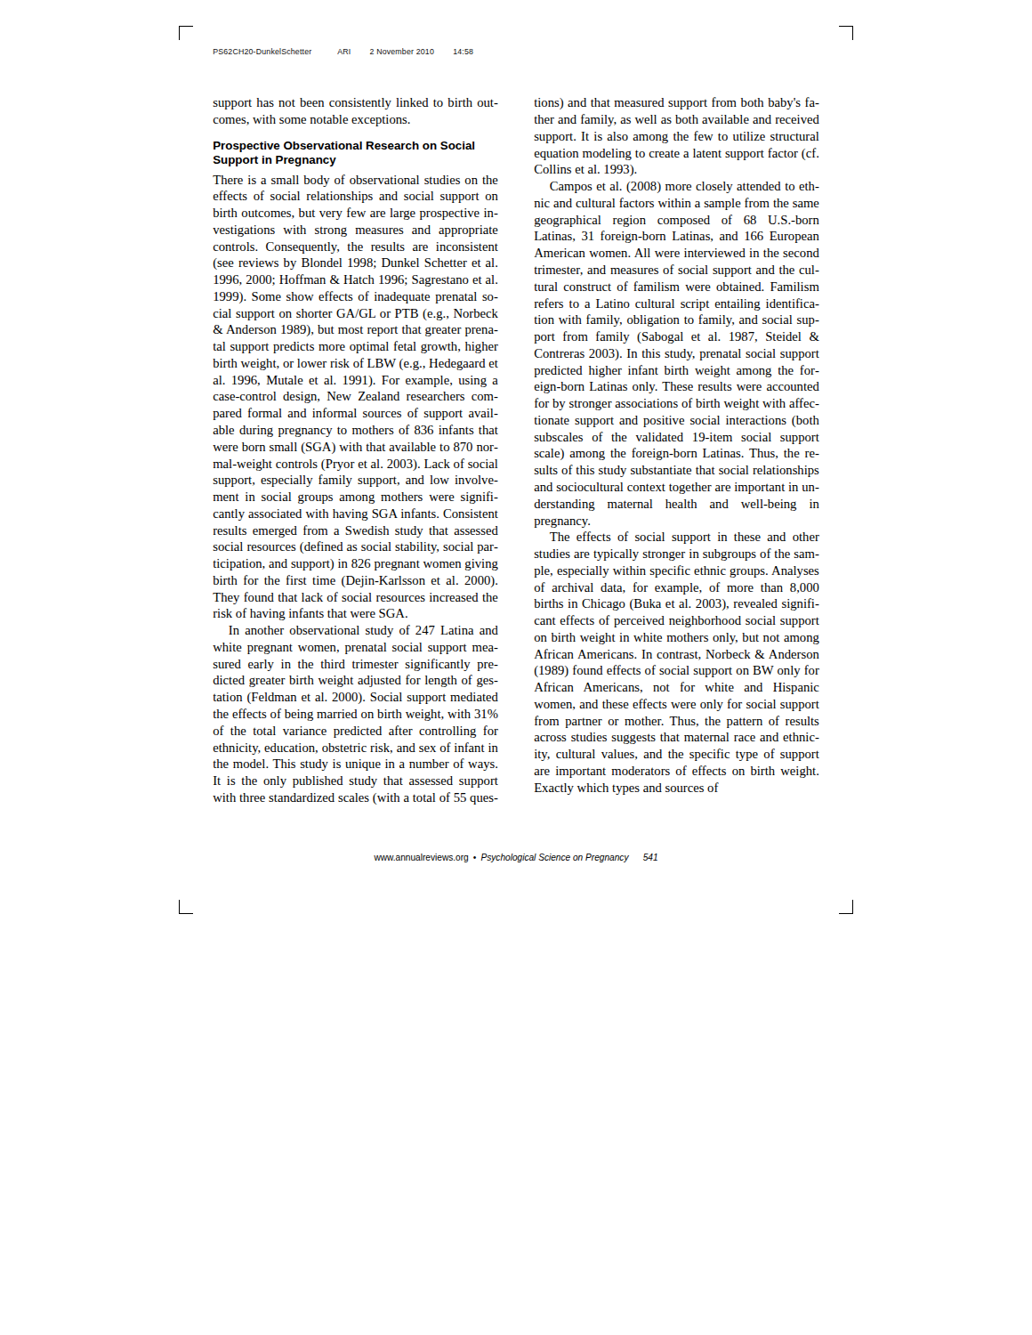PS62CH20-DunkelSchetter ARI 2 November 2010 14:58
support has not been consistently linked to birth outcomes, with some notable exceptions.
Prospective Observational Research on Social Support in Pregnancy
There is a small body of observational studies on the effects of social relationships and social support on birth outcomes, but very few are large prospective investigations with strong measures and appropriate controls. Consequently, the results are inconsistent (see reviews by Blondel 1998; Dunkel Schetter et al. 1996, 2000; Hoffman & Hatch 1996; Sagrestano et al. 1999). Some show effects of inadequate prenatal social support on shorter GA/GL or PTB (e.g., Norbeck & Anderson 1989), but most report that greater prenatal support predicts more optimal fetal growth, higher birth weight, or lower risk of LBW (e.g., Hedegaard et al. 1996, Mutale et al. 1991). For example, using a case-control design, New Zealand researchers compared formal and informal sources of support available during pregnancy to mothers of 836 infants that were born small (SGA) with that available to 870 normal-weight controls (Pryor et al. 2003). Lack of social support, especially family support, and low involvement in social groups among mothers were significantly associated with having SGA infants. Consistent results emerged from a Swedish study that assessed social resources (defined as social stability, social participation, and support) in 826 pregnant women giving birth for the first time (Dejin-Karlsson et al. 2000). They found that lack of social resources increased the risk of having infants that were SGA.
In another observational study of 247 Latina and white pregnant women, prenatal social support measured early in the third trimester significantly predicted greater birth weight adjusted for length of gestation (Feldman et al. 2000). Social support mediated the effects of being married on birth weight, with 31% of the total variance predicted after controlling for ethnicity, education, obstetric risk, and sex of infant in the model. This study is unique in a number of ways. It is the only published study that assessed support with three standardized scales (with a total of 55 questions) and that measured support from both baby's father and family, as well as both available and received support. It is also among the few to utilize structural equation modeling to create a latent support factor (cf. Collins et al. 1993).
Campos et al. (2008) more closely attended to ethnic and cultural factors within a sample from the same geographical region composed of 68 U.S.-born Latinas, 31 foreign-born Latinas, and 166 European American women. All were interviewed in the second trimester, and measures of social support and the cultural construct of familism were obtained. Familism refers to a Latino cultural script entailing identification with family, obligation to family, and social support from family (Sabogal et al. 1987, Steidel & Contreras 2003). In this study, prenatal social support predicted higher infant birth weight among the foreign-born Latinas only. These results were accounted for by stronger associations of birth weight with affectionate support and positive social interactions (both subscales of the validated 19-item social support scale) among the foreign-born Latinas. Thus, the results of this study substantiate that social relationships and sociocultural context together are important in understanding maternal health and well-being in pregnancy.
The effects of social support in these and other studies are typically stronger in subgroups of the sample, especially within specific ethnic groups. Analyses of archival data, for example, of more than 8,000 births in Chicago (Buka et al. 2003), revealed significant effects of perceived neighborhood social support on birth weight in white mothers only, but not among African Americans. In contrast, Norbeck & Anderson (1989) found effects of social support on BW only for African Americans, not for white and Hispanic women, and these effects were only for social support from partner or mother. Thus, the pattern of results across studies suggests that maternal race and ethnicity, cultural values, and the specific type of support are important moderators of effects on birth weight. Exactly which types and sources of
www.annualreviews.org•Psychological Science on Pregnancy 541